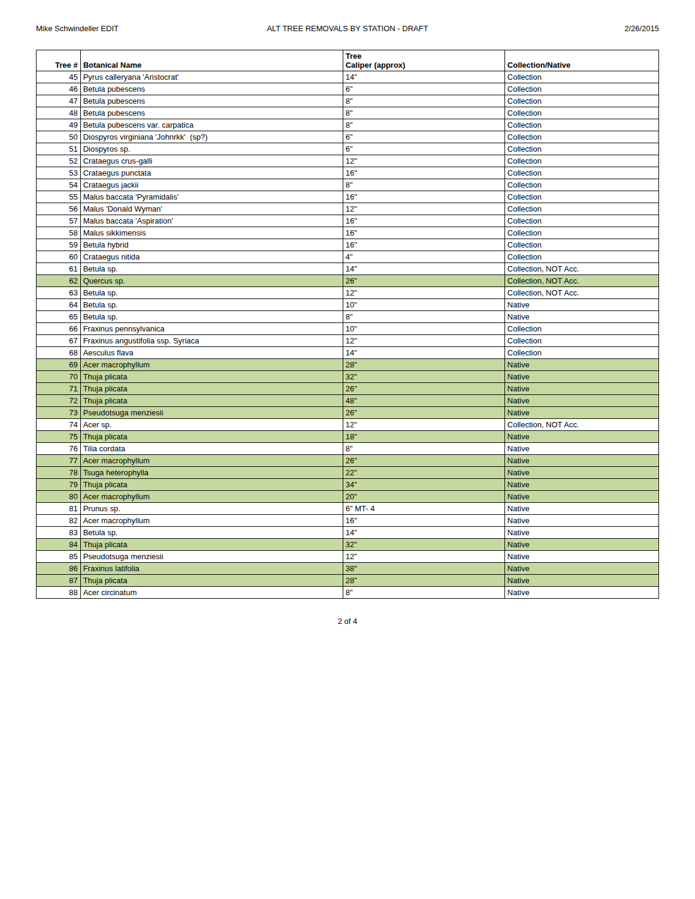Mike Schwindeller EDIT
ALT TREE REMOVALS BY STATION - DRAFT
2/26/2015
| Tree # | Botanical Name | Tree Caliper (approx) | Collection/Native |
| --- | --- | --- | --- |
| 45 | Pyrus calleryana 'Aristocrat' | 14" | Collection |
| 46 | Betula pubescens | 6" | Collection |
| 47 | Betula pubescens | 8" | Collection |
| 48 | Betula pubescens | 8" | Collection |
| 49 | Betula pubescens var. carpatica | 8" | Collection |
| 50 | Diospyros virginiana 'Johnrkk' (sp?) | 6" | Collection |
| 51 | Diospyros sp. | 6" | Collection |
| 52 | Crataegus crus-galli | 12" | Collection |
| 53 | Crataegus punctata | 16" | Collection |
| 54 | Crataegus jackii | 8" | Collection |
| 55 | Malus baccata 'Pyramidalis' | 16" | Collection |
| 56 | Malus 'Donald Wyman' | 12" | Collection |
| 57 | Malus baccata 'Aspiration' | 16" | Collection |
| 58 | Malus sikkimensis | 16" | Collection |
| 59 | Betula hybrid | 16" | Collection |
| 60 | Crataegus nitida | 4" | Collection |
| 61 | Betula sp. | 14" | Collection, NOT Acc. |
| 62 | Quercus sp. | 26" | Collection, NOT Acc. |
| 63 | Betula sp. | 12" | Collection, NOT Acc. |
| 64 | Betula sp. | 10" | Native |
| 65 | Betula sp. | 8" | Native |
| 66 | Fraxinus pennsylvanica | 10" | Collection |
| 67 | Fraxinus angustifolia ssp. Syriaca | 12" | Collection |
| 68 | Aesculus flava | 14" | Collection |
| 69 | Acer macrophyllum | 28" | Native |
| 70 | Thuja plicata | 32" | Native |
| 71 | Thuja plicata | 26" | Native |
| 72 | Thuja plicata | 48" | Native |
| 73 | Pseudotsuga menziesii | 26" | Native |
| 74 | Acer sp. | 12" | Collection, NOT Acc. |
| 75 | Thuja plicata | 18" | Native |
| 76 | Tilia cordata | 8" | Native |
| 77 | Acer macrophyllum | 26" | Native |
| 78 | Tsuga heterophylla | 22" | Native |
| 79 | Thuja plicata | 34" | Native |
| 80 | Acer macrophyllum | 20" | Native |
| 81 | Prunus sp. | 6" MT- 4 | Native |
| 82 | Acer macrophyllum | 16" | Native |
| 83 | Betula sp. | 14" | Native |
| 84 | Thuja plicata | 32" | Native |
| 85 | Pseudotsuga menziesii | 12" | Native |
| 86 | Fraxinus latifolia | 38" | Native |
| 87 | Thuja plicata | 28" | Native |
| 88 | Acer circinatum | 8" | Native |
2 of 4